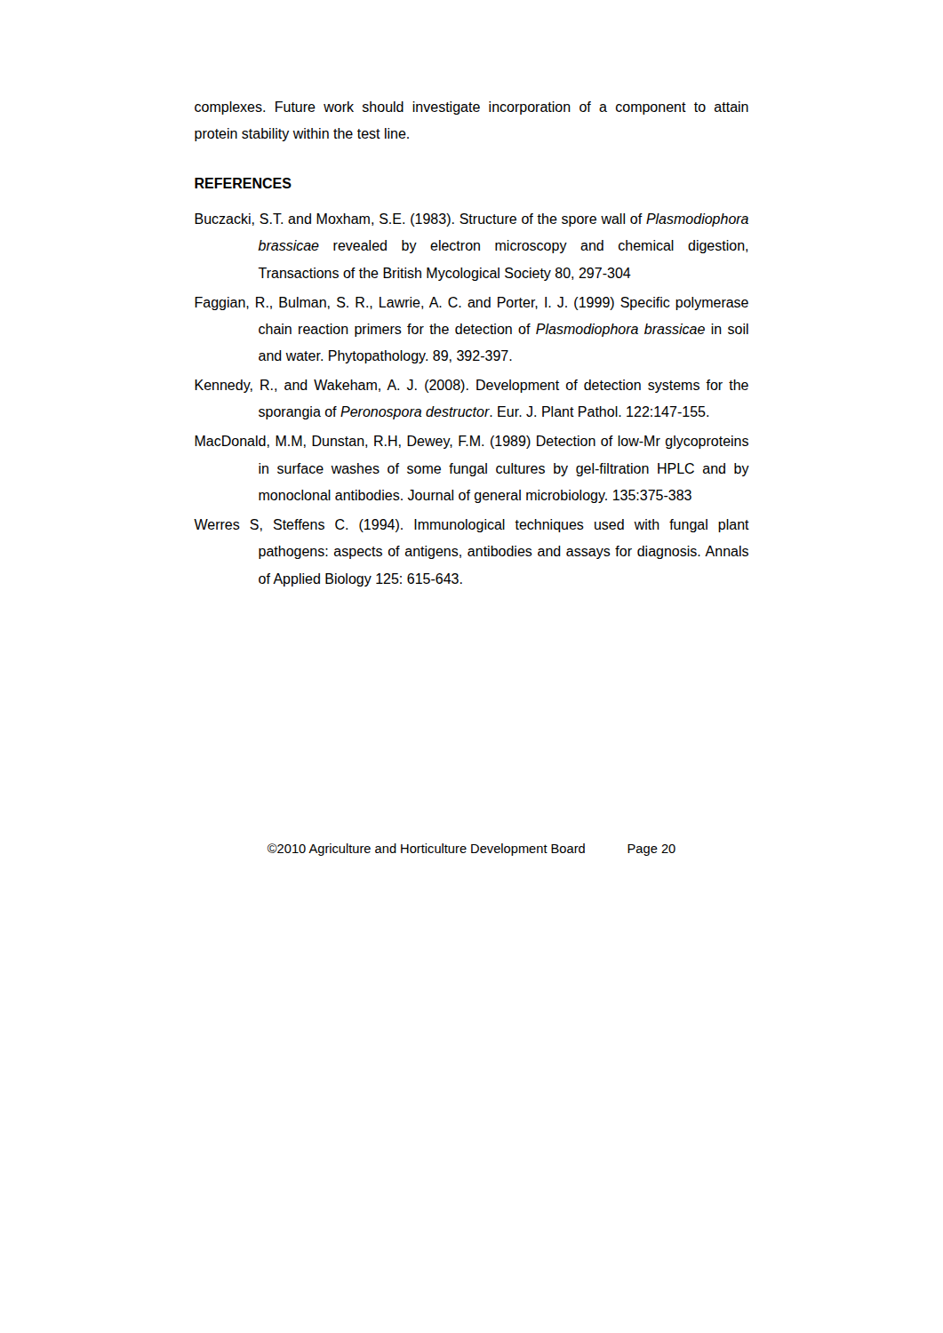complexes. Future work should investigate incorporation of a component to attain protein stability within the test line.
REFERENCES
Buczacki, S.T. and Moxham, S.E. (1983). Structure of the spore wall of Plasmodiophora brassicae revealed by electron microscopy and chemical digestion, Transactions of the British Mycological Society 80, 297-304
Faggian, R., Bulman, S. R., Lawrie, A. C. and Porter, I. J. (1999) Specific polymerase chain reaction primers for the detection of Plasmodiophora brassicae in soil and water. Phytopathology. 89, 392-397.
Kennedy, R., and Wakeham, A. J. (2008). Development of detection systems for the sporangia of Peronospora destructor. Eur. J. Plant Pathol. 122:147-155.
MacDonald, M.M, Dunstan, R.H, Dewey, F.M. (1989) Detection of low-Mr glycoproteins in surface washes of some fungal cultures by gel-filtration HPLC and by monoclonal antibodies. Journal of general microbiology. 135:375-383
Werres S, Steffens C. (1994). Immunological techniques used with fungal plant pathogens: aspects of antigens, antibodies and assays for diagnosis. Annals of Applied Biology 125: 615-643.
©2010 Agriculture and Horticulture Development Board Page 20